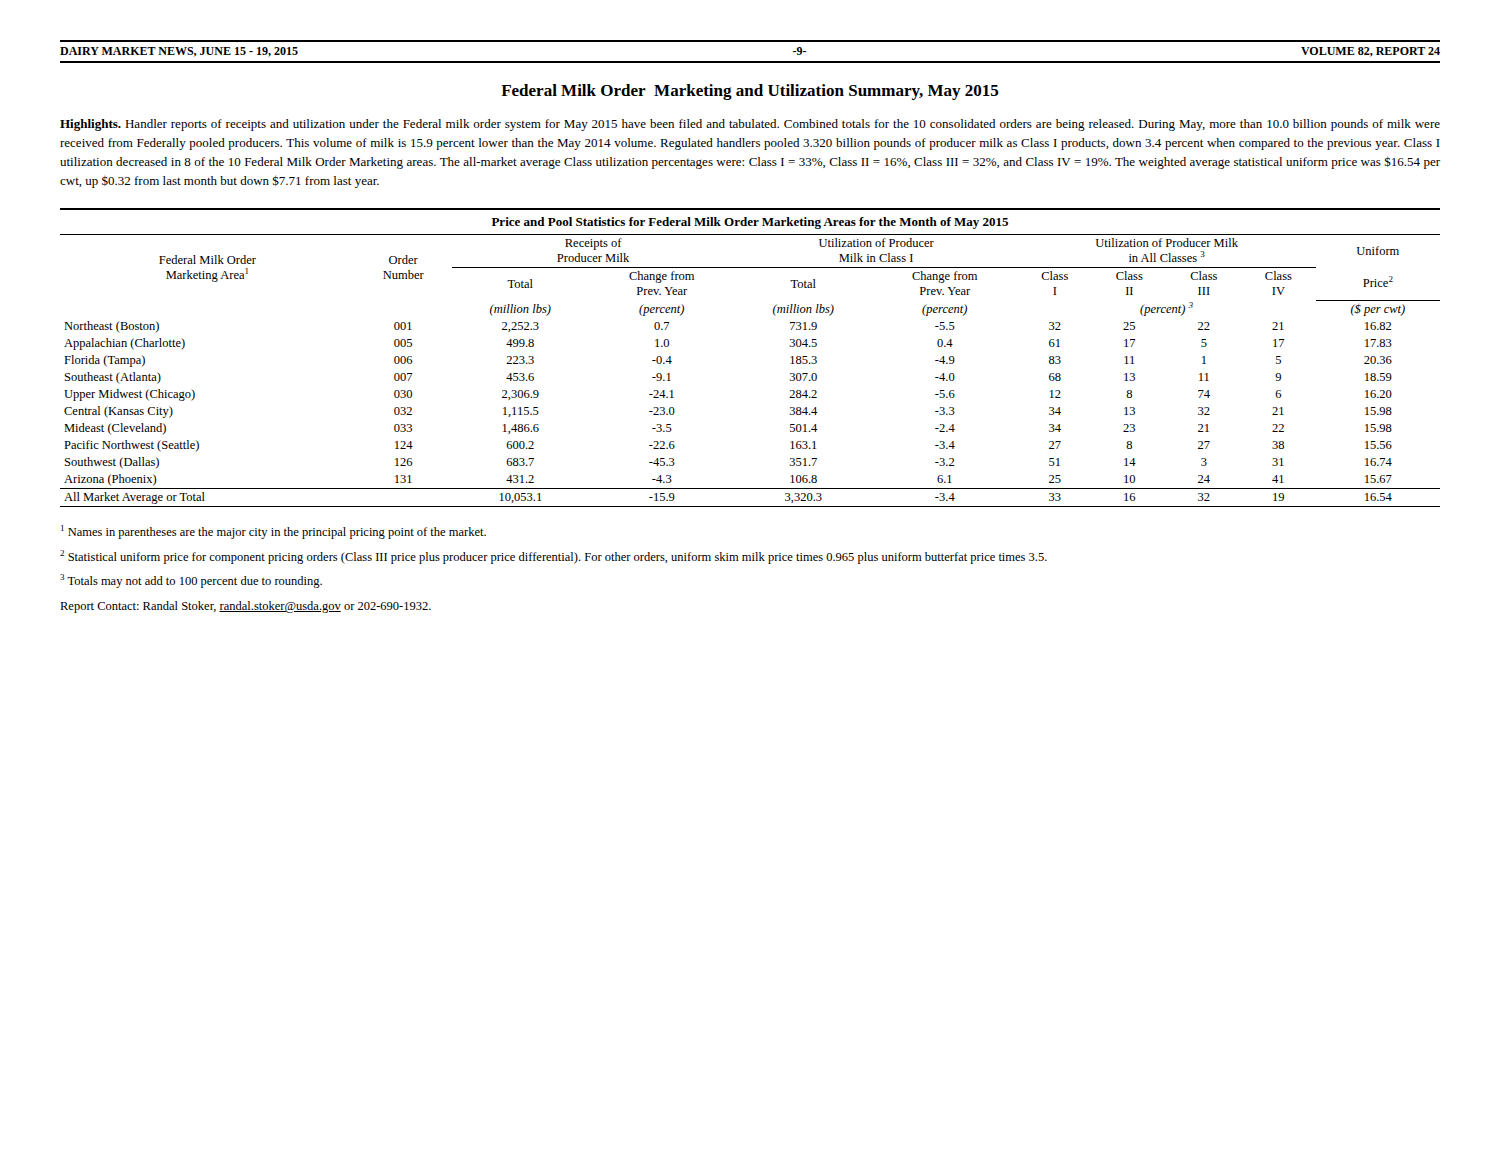DAIRY MARKET NEWS, JUNE 15 - 19, 2015
-9-
VOLUME 82, REPORT 24
Federal Milk Order Marketing and Utilization Summary, May 2015
Highlights. Handler reports of receipts and utilization under the Federal milk order system for May 2015 have been filed and tabulated. Combined totals for the 10 consolidated orders are being released. During May, more than 10.0 billion pounds of milk were received from Federally pooled producers. This volume of milk is 15.9 percent lower than the May 2014 volume. Regulated handlers pooled 3.320 billion pounds of producer milk as Class I products, down 3.4 percent when compared to the previous year. Class I utilization decreased in 8 of the 10 Federal Milk Order Marketing areas. The all-market average Class utilization percentages were: Class I = 33%, Class II = 16%, Class III = 32%, and Class IV = 19%. The weighted average statistical uniform price was $16.54 per cwt, up $0.32 from last month but down $7.71 from last year.
Price and Pool Statistics for Federal Milk Order Marketing Areas for the Month of May 2015
| Federal Milk Order Marketing Area 1 | Order Number | Receipts of Producer Milk | Utilization of Producer Milk in Class I | Utilization of Producer Milk in All Classes 3 | Uniform |
| --- | --- | --- | --- | --- | --- |
| Total | Change from Prev. Year | Total | Change from Prev. Year | Class I | Class II | Class III | Class IV |
| Price 2 |
| | | (million lbs) | (percent) | (million lbs) | (percent) | (percent) 3 | ($ per cwt) |
| Northeast (Boston) | 001 | 2,252.3 | 0.7 | 731.9 | -5.5 | 32 | 25 | 22 | 21 | 16.82 |
| Appalachian (Charlotte) | 005 | 499.8 | 1.0 | 304.5 | 0.4 | 61 | 17 | 5 | 17 | 17.83 |
| Florida (Tampa) | 006 | 223.3 | -0.4 | 185.3 | -4.9 | 83 | 11 | 1 | 5 | 20.36 |
| Southeast (Atlanta) | 007 | 453.6 | -9.1 | 307.0 | -4.0 | 68 | 13 | 11 | 9 | 18.59 |
| Upper Midwest (Chicago) | 030 | 2,306.9 | -24.1 | 284.2 | -5.6 | 12 | 8 | 74 | 6 | 16.20 |
| Central (Kansas City) | 032 | 1,115.5 | -23.0 | 384.4 | -3.3 | 34 | 13 | 32 | 21 | 15.98 |
| Mideast (Cleveland) | 033 | 1,486.6 | -3.5 | 501.4 | -2.4 | 34 | 23 | 21 | 22 | 15.98 |
| Pacific Northwest (Seattle) | 124 | 600.2 | -22.6 | 163.1 | -3.4 | 27 | 8 | 27 | 38 | 15.56 |
| Southwest (Dallas) | 126 | 683.7 | -45.3 | 351.7 | -3.2 | 51 | 14 | 3 | 31 | 16.74 |
| Arizona (Phoenix) | 131 | 431.2 | -4.3 | 106.8 | 6.1 | 25 | 10 | 24 | 41 | 15.67 |
| All Market Average or Total | | 10,053.1 | -15.9 | 3,320.3 | -3.4 | 33 | 16 | 32 | 19 | 16.54 |
1 Names in parentheses are the major city in the principal pricing point of the market.
2 Statistical uniform price for component pricing orders (Class III price plus producer price differential). For other orders, uniform skim milk price times 0.965 plus uniform butterfat price times 3.5.
3 Totals may not add to 100 percent due to rounding.
Report Contact: Randal Stoker, randal.stoker@usda.gov or 202-690-1932.